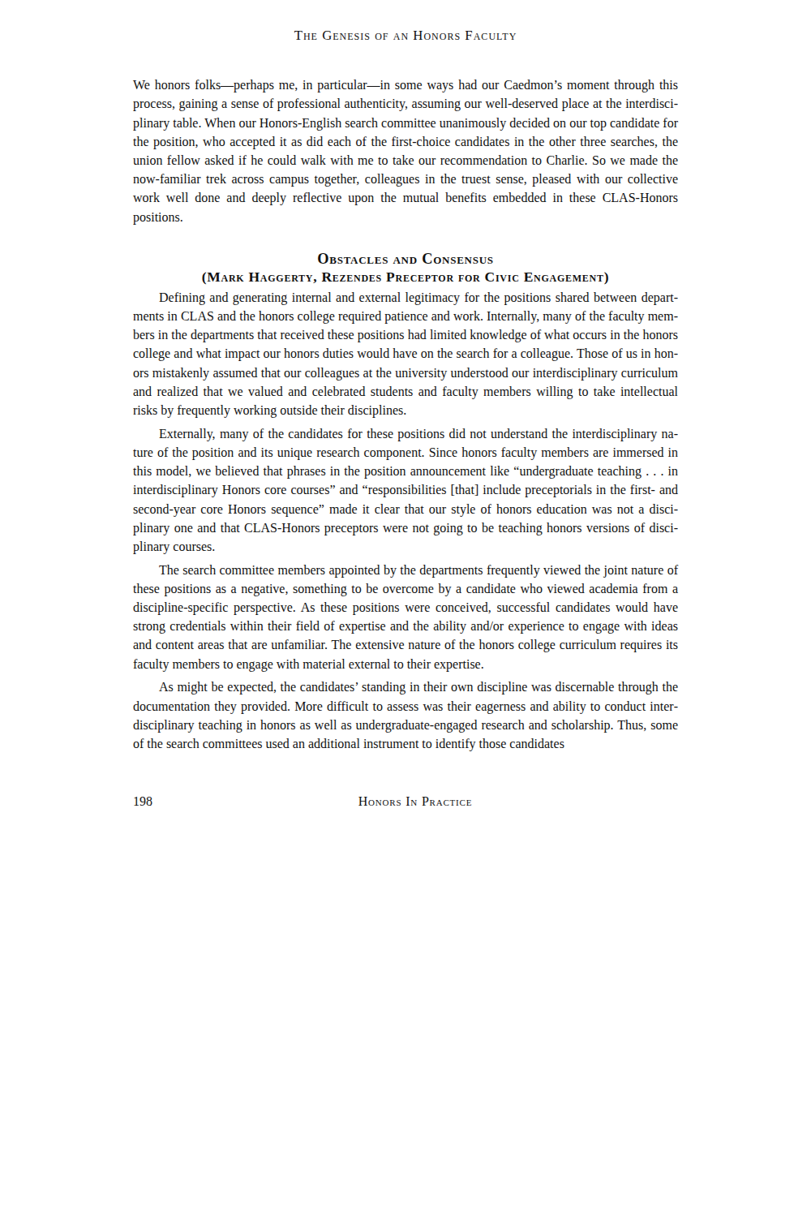The Genesis of an Honors Faculty
We honors folks—perhaps me, in particular—in some ways had our Caedmon’s moment through this process, gaining a sense of professional authenticity, assuming our well-deserved place at the interdisciplinary table. When our Honors-English search committee unanimously decided on our top candidate for the position, who accepted it as did each of the first-choice candidates in the other three searches, the union fellow asked if he could walk with me to take our recommendation to Charlie. So we made the now-familiar trek across campus together, colleagues in the truest sense, pleased with our collective work well done and deeply reflective upon the mutual benefits embedded in these CLAS-Honors positions.
Obstacles and Consensus (Mark Haggerty, Rezendes Preceptor for Civic Engagement)
Defining and generating internal and external legitimacy for the positions shared between departments in CLAS and the honors college required patience and work. Internally, many of the faculty members in the departments that received these positions had limited knowledge of what occurs in the honors college and what impact our honors duties would have on the search for a colleague. Those of us in honors mistakenly assumed that our colleagues at the university understood our interdisciplinary curriculum and realized that we valued and celebrated students and faculty members willing to take intellectual risks by frequently working outside their disciplines.
Externally, many of the candidates for these positions did not understand the interdisciplinary nature of the position and its unique research component. Since honors faculty members are immersed in this model, we believed that phrases in the position announcement like “undergraduate teaching . . . in interdisciplinary Honors core courses” and “responsibilities [that] include preceptorials in the first- and second-year core Honors sequence” made it clear that our style of honors education was not a disciplinary one and that CLAS-Honors preceptors were not going to be teaching honors versions of disciplinary courses.
The search committee members appointed by the departments frequently viewed the joint nature of these positions as a negative, something to be overcome by a candidate who viewed academia from a discipline-specific perspective. As these positions were conceived, successful candidates would have strong credentials within their field of expertise and the ability and/or experience to engage with ideas and content areas that are unfamiliar. The extensive nature of the honors college curriculum requires its faculty members to engage with material external to their expertise.
As might be expected, the candidates’ standing in their own discipline was discernable through the documentation they provided. More difficult to assess was their eagerness and ability to conduct interdisciplinary teaching in honors as well as undergraduate-engaged research and scholarship. Thus, some of the search committees used an additional instrument to identify those candidates
198 Honors In Practice